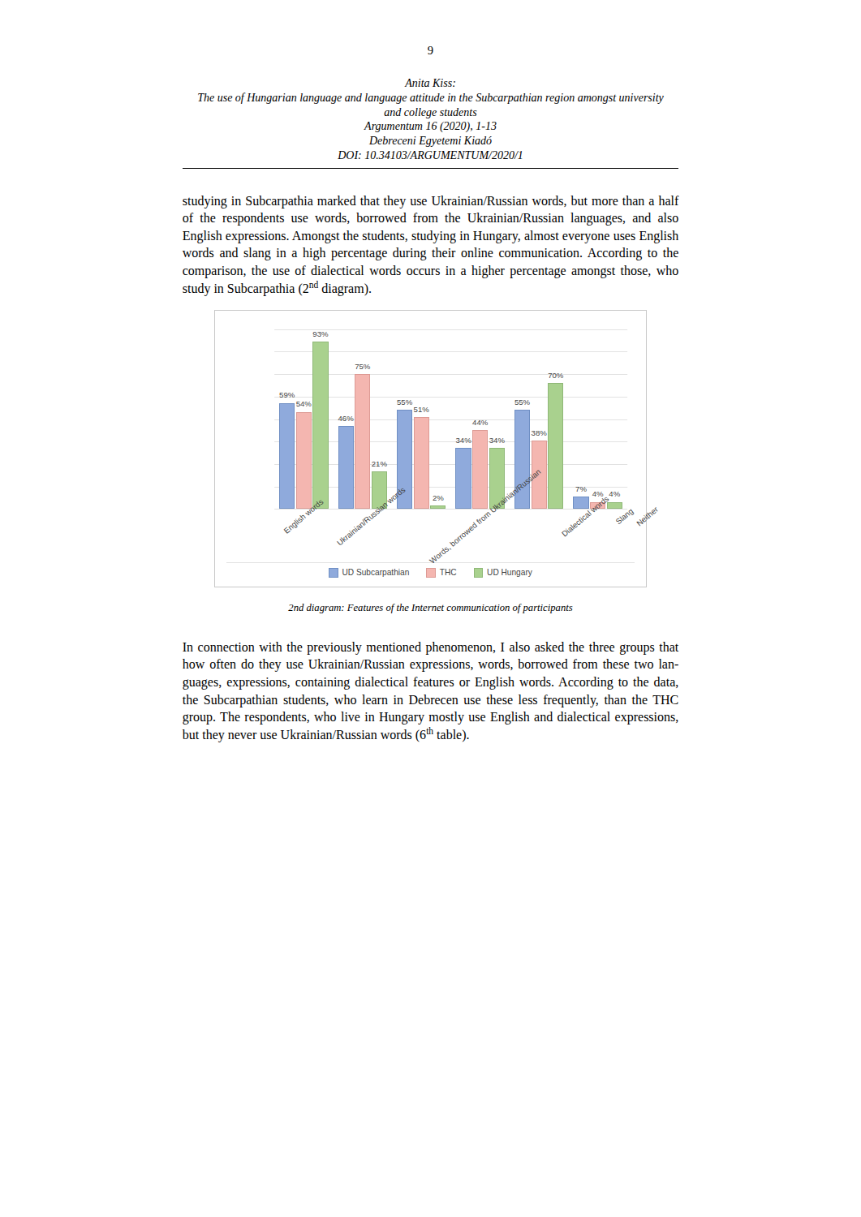9
Anita Kiss: The use of Hungarian language and language attitude in the Subcarpathian region amongst university and college students Argumentum 16 (2020), 1-13 Debreceni Egyetemi Kiadó DOI: 10.34103/ARGUMENTUM/2020/1
studying in Subcarpathia marked that they use Ukrainian/Russian words, but more than a half of the respondents use words, borrowed from the Ukrainian/Russian languages, and also English expressions. Amongst the students, studying in Hungary, almost everyone uses English words and slang in a high percentage during their online communication. According to the comparison, the use of dialectical words occurs in a higher percentage amongst those, who study in Subcarpathia (2nd diagram).
59%
54%
93%
46%
75%
21%
55%
51%
2%
34%
44%
34%
55%
38%
70%
7%
4%
4%
English words Ukrainian/Russian words Words, borrowed from Ukrainian/Russian Dialectical words Slang Neither
UD Subcarpathian THC UD Hungary
2nd diagram: Features of the Internet communication of participants
In connection with the previously mentioned phenomenon, I also asked the three groups that how often do they use Ukrainian/Russian expressions, words, borrowed from these two languages, expressions, containing dialectical features or English words. According to the data, the Subcarpathian students, who learn in Debrecen use these less frequently, than the THC group. The respondents, who live in Hungary mostly use English and dialectical expressions, but they never use Ukrainian/Russian words (6th table).